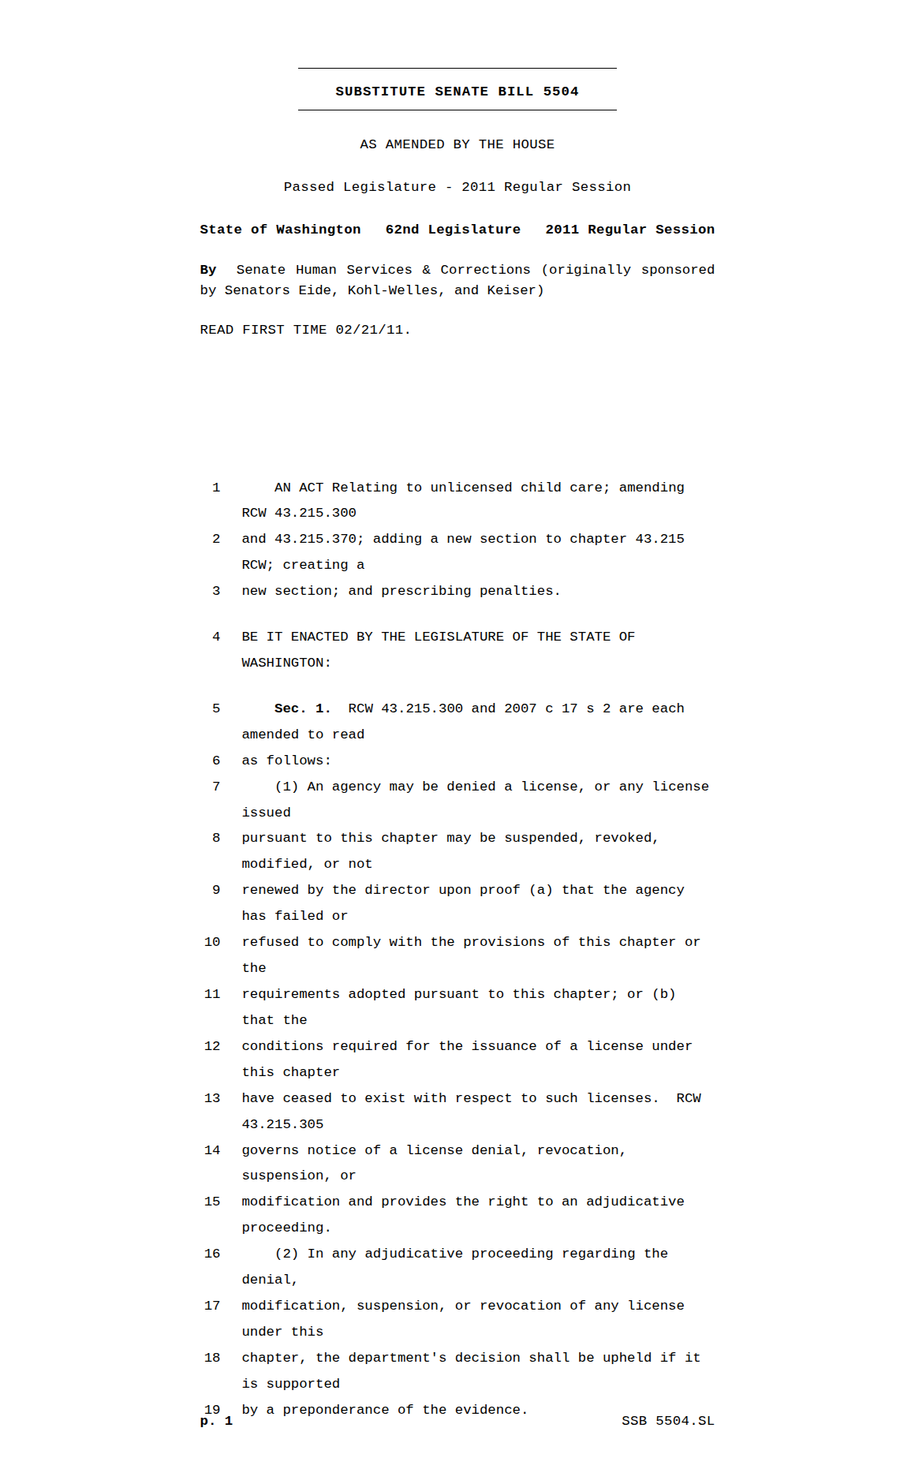SUBSTITUTE SENATE BILL 5504
AS AMENDED BY THE HOUSE
Passed Legislature - 2011 Regular Session
State of Washington 62nd Legislature 2011 Regular Session
By Senate Human Services & Corrections (originally sponsored by Senators Eide, Kohl-Welles, and Keiser)
READ FIRST TIME 02/21/11.
1 AN ACT Relating to unlicensed child care; amending RCW 43.215.300
2 and 43.215.370; adding a new section to chapter 43.215 RCW; creating a
3 new section; and prescribing penalties.
4 BE IT ENACTED BY THE LEGISLATURE OF THE STATE OF WASHINGTON:
5 Sec. 1. RCW 43.215.300 and 2007 c 17 s 2 are each amended to read
6 as follows:
7 (1) An agency may be denied a license, or any license issued
8 pursuant to this chapter may be suspended, revoked, modified, or not
9 renewed by the director upon proof (a) that the agency has failed or
10 refused to comply with the provisions of this chapter or the
11 requirements adopted pursuant to this chapter; or (b) that the
12 conditions required for the issuance of a license under this chapter
13 have ceased to exist with respect to such licenses. RCW 43.215.305
14 governs notice of a license denial, revocation, suspension, or
15 modification and provides the right to an adjudicative proceeding.
16 (2) In any adjudicative proceeding regarding the denial,
17 modification, suspension, or revocation of any license under this
18 chapter, the department's decision shall be upheld if it is supported
19 by a preponderance of the evidence.
p. 1 SSB 5504.SL